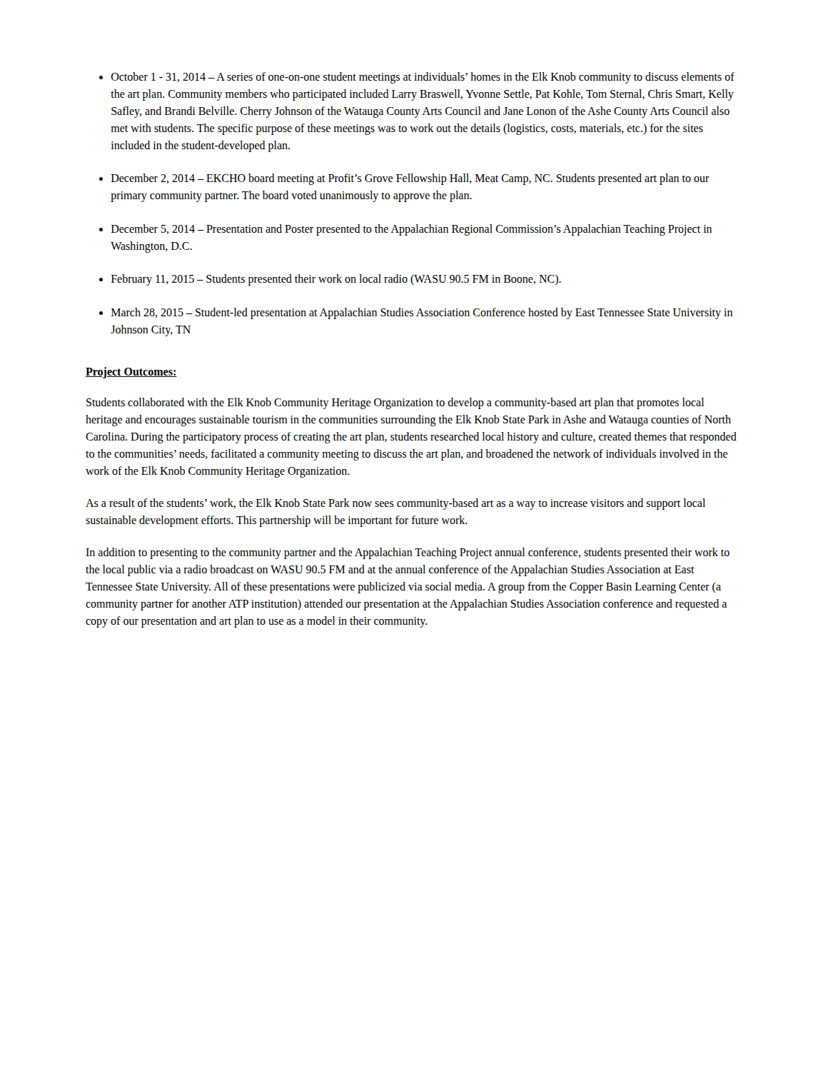October 1 - 31, 2014 – A series of one-on-one student meetings at individuals’ homes in the Elk Knob community to discuss elements of the art plan. Community members who participated included Larry Braswell, Yvonne Settle, Pat Kohle, Tom Sternal, Chris Smart, Kelly Safley, and Brandi Belville. Cherry Johnson of the Watauga County Arts Council and Jane Lonon of the Ashe County Arts Council also met with students. The specific purpose of these meetings was to work out the details (logistics, costs, materials, etc.) for the sites included in the student-developed plan.
December 2, 2014 – EKCHO board meeting at Profit’s Grove Fellowship Hall, Meat Camp, NC. Students presented art plan to our primary community partner. The board voted unanimously to approve the plan.
December 5, 2014 – Presentation and Poster presented to the Appalachian Regional Commission’s Appalachian Teaching Project in Washington, D.C.
February 11, 2015 – Students presented their work on local radio (WASU 90.5 FM in Boone, NC).
March 28, 2015 – Student-led presentation at Appalachian Studies Association Conference hosted by East Tennessee State University in Johnson City, TN
Project Outcomes:
Students collaborated with the Elk Knob Community Heritage Organization to develop a community-based art plan that promotes local heritage and encourages sustainable tourism in the communities surrounding the Elk Knob State Park in Ashe and Watauga counties of North Carolina. During the participatory process of creating the art plan, students researched local history and culture, created themes that responded to the communities’ needs, facilitated a community meeting to discuss the art plan, and broadened the network of individuals involved in the work of the Elk Knob Community Heritage Organization.
As a result of the students’ work, the Elk Knob State Park now sees community-based art as a way to increase visitors and support local sustainable development efforts. This partnership will be important for future work.
In addition to presenting to the community partner and the Appalachian Teaching Project annual conference, students presented their work to the local public via a radio broadcast on WASU 90.5 FM and at the annual conference of the Appalachian Studies Association at East Tennessee State University. All of these presentations were publicized via social media. A group from the Copper Basin Learning Center (a community partner for another ATP institution) attended our presentation at the Appalachian Studies Association conference and requested a copy of our presentation and art plan to use as a model in their community.